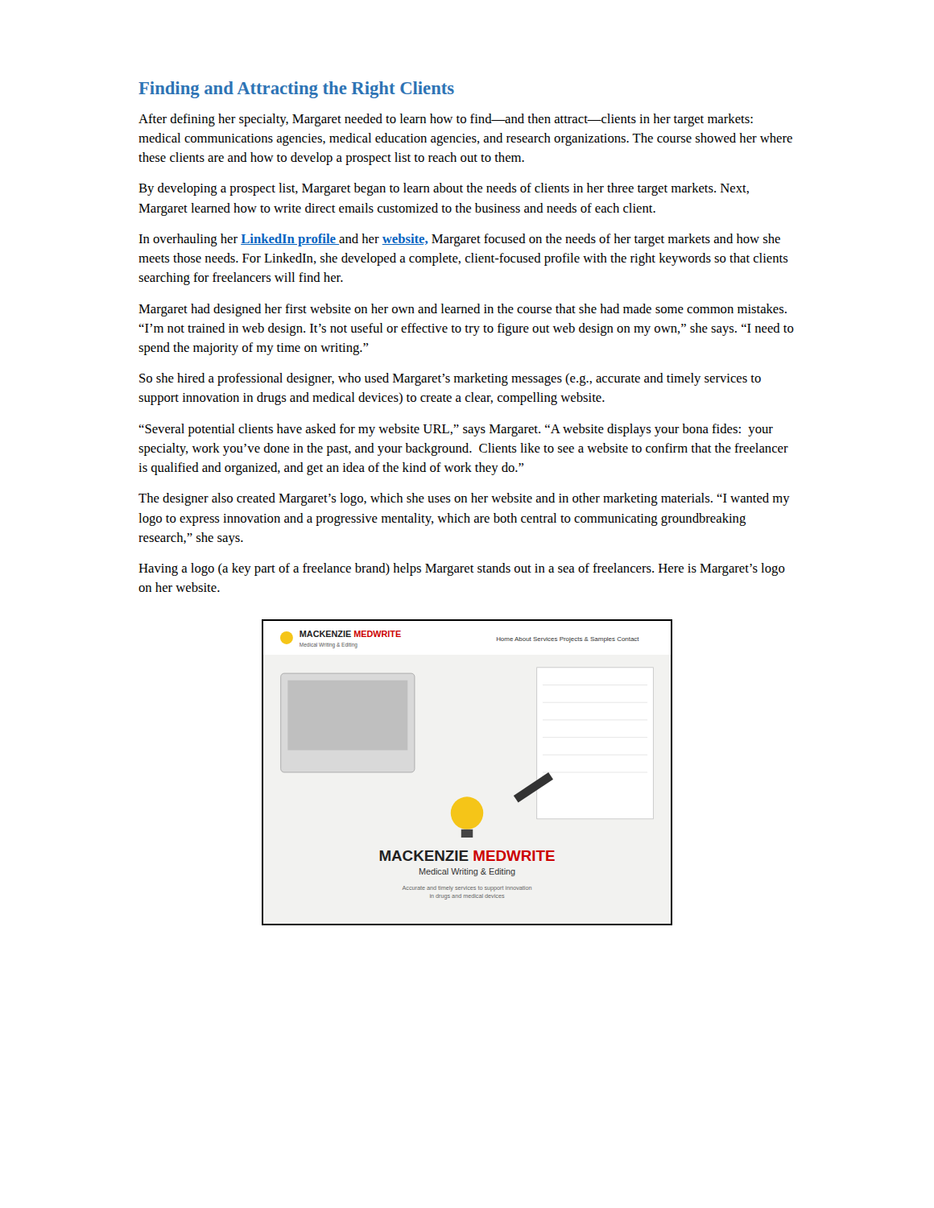Finding and Attracting the Right Clients
After defining her specialty, Margaret needed to learn how to find—and then attract—clients in her target markets: medical communications agencies, medical education agencies, and research organizations. The course showed her where these clients are and how to develop a prospect list to reach out to them.
By developing a prospect list, Margaret began to learn about the needs of clients in her three target markets. Next, Margaret learned how to write direct emails customized to the business and needs of each client.
In overhauling her LinkedIn profile and her website, Margaret focused on the needs of her target markets and how she meets those needs. For LinkedIn, she developed a complete, client-focused profile with the right keywords so that clients searching for freelancers will find her.
Margaret had designed her first website on her own and learned in the course that she had made some common mistakes. “I’m not trained in web design. It’s not useful or effective to try to figure out web design on my own,” she says. “I need to spend the majority of my time on writing.”
So she hired a professional designer, who used Margaret’s marketing messages (e.g., accurate and timely services to support innovation in drugs and medical devices) to create a clear, compelling website.
“Several potential clients have asked for my website URL,” says Margaret. “A website displays your bona fides: your specialty, work you’ve done in the past, and your background. Clients like to see a website to confirm that the freelancer is qualified and organized, and get an idea of the kind of work they do.”
The designer also created Margaret’s logo, which she uses on her website and in other marketing materials. “I wanted my logo to express innovation and a progressive mentality, which are both central to communicating groundbreaking research,” she says.
Having a logo (a key part of a freelance brand) helps Margaret stands out in a sea of freelancers. Here is Margaret’s logo on her website.